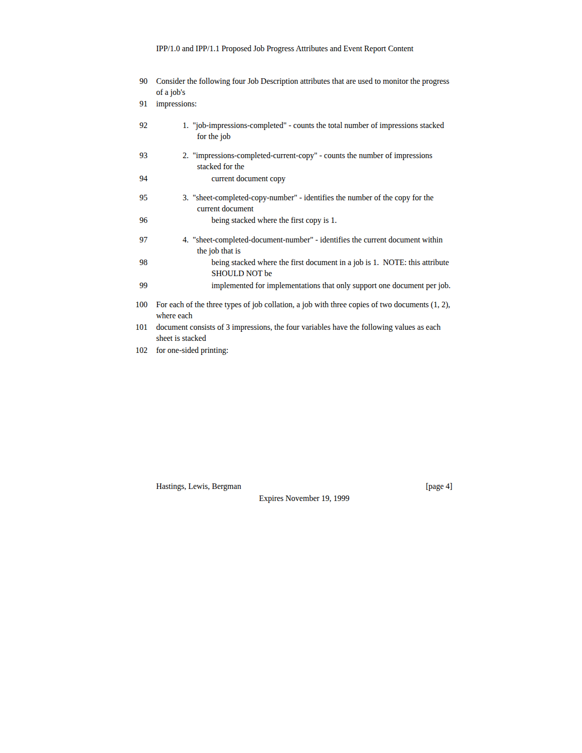IPP/1.0 and IPP/1.1 Proposed Job Progress Attributes and Event Report Content
90
Consider the following four Job Description attributes that are used to monitor the progress of a job's
91
impressions:
92
1. "job-impressions-completed" - counts the total number of impressions stacked for the job
93
2. "impressions-completed-current-copy" - counts the number of impressions stacked for the
94
current document copy
95
3. "sheet-completed-copy-number" - identifies the number of the copy for the current document
96
being stacked where the first copy is 1.
97
4. "sheet-completed-document-number" - identifies the current document within the job that is
98
being stacked where the first document in a job is 1. NOTE: this attribute SHOULD NOT be
99
implemented for implementations that only support one document per job.
100
For each of the three types of job collation, a job with three copies of two documents (1, 2), where each
101
document consists of 3 impressions, the four variables have the following values as each sheet is stacked
102
for one-sided printing:
Hastings, Lewis, Bergman
[page 4]
Expires November 19, 1999